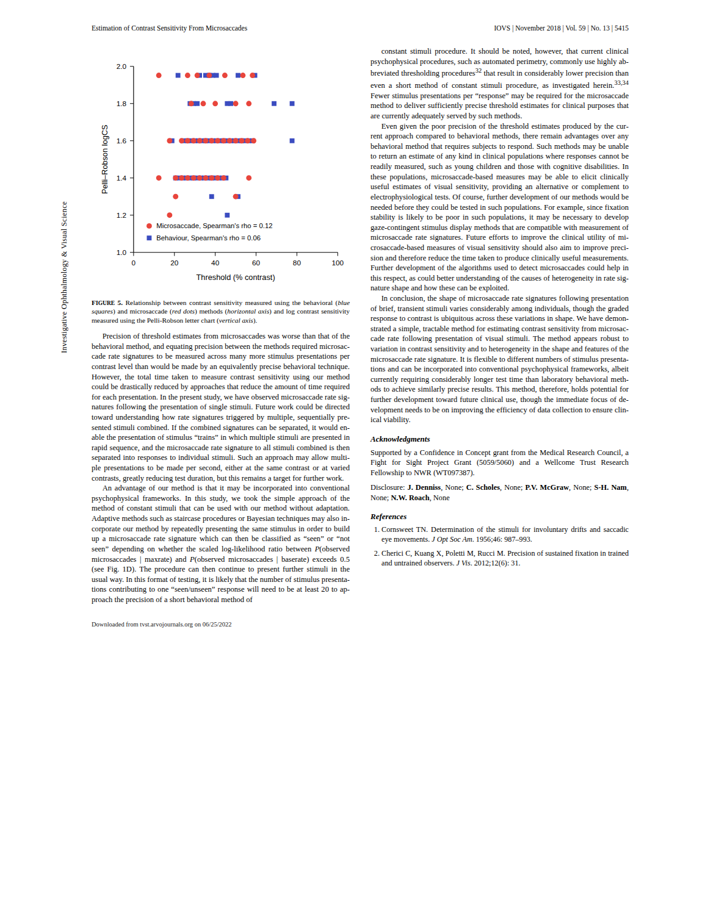Investigative Ophthalmology & Visual Science
Estimation of Contrast Sensitivity From Microsaccades
IOVS | November 2018 | Vol. 59 | No. 13 | 5415
1.0 1.2 1.4 1.6 1.8 2.0 0 20 40 60 80 100 Threshold (% contrast) Pelli–Robson logCS Microsaccade, Spearman's rho = 0.12 Behaviour, Spearman's rho = 0.06
FIGURE 5. Relationship between contrast sensitivity measured using the behavioral (blue squares) and microsaccade (red dots) methods (horizontal axis) and log contrast sensitivity measured using the Pelli-Robson letter chart (vertical axis).
Precision of threshold estimates from microsaccades was worse than that of the behavioral method, and equating precision between the methods required microsaccade rate signatures to be measured across many more stimulus presentations per contrast level than would be made by an equivalently precise behavioral technique. However, the total time taken to measure contrast sensitivity using our method could be drastically reduced by approaches that reduce the amount of time required for each presentation. In the present study, we have observed microsaccade rate signatures following the presentation of single stimuli. Future work could be directed toward understanding how rate signatures triggered by multiple, sequentially presented stimuli combined. If the combined signatures can be separated, it would enable the presentation of stimulus “trains” in which multiple stimuli are presented in rapid sequence, and the microsaccade rate signature to all stimuli combined is then separated into responses to individual stimuli. Such an approach may allow multiple presentations to be made per second, either at the same contrast or at varied contrasts, greatly reducing test duration, but this remains a target for further work.
An advantage of our method is that it may be incorporated into conventional psychophysical frameworks. In this study, we took the simple approach of the method of constant stimuli that can be used with our method without adaptation. Adaptive methods such as staircase procedures or Bayesian techniques may also incorporate our method by repeatedly presenting the same stimulus in order to build up a microsaccade rate signature which can then be classified as “seen” or “not seen” depending on whether the scaled log-likelihood ratio between P(observed microsaccades | maxrate) and P(observed microsaccades | baserate) exceeds 0.5 (see Fig. 1D). The procedure can then continue to present further stimuli in the usual way. In this format of testing, it is likely that the number of stimulus presentations contributing to one “seen/unseen” response will need to be at least 20 to approach the precision of a short behavioral method of
constant stimuli procedure. It should be noted, however, that current clinical psychophysical procedures, such as automated perimetry, commonly use highly abbreviated thresholding procedures32 that result in considerably lower precision than even a short method of constant stimuli procedure, as investigated herein.33,34 Fewer stimulus presentations per “response” may be required for the microsaccade method to deliver sufficiently precise threshold estimates for clinical purposes that are currently adequately served by such methods.
Even given the poor precision of the threshold estimates produced by the current approach compared to behavioral methods, there remain advantages over any behavioral method that requires subjects to respond. Such methods may be unable to return an estimate of any kind in clinical populations where responses cannot be readily measured, such as young children and those with cognitive disabilities. In these populations, microsaccade-based measures may be able to elicit clinically useful estimates of visual sensitivity, providing an alternative or complement to electrophysiological tests. Of course, further development of our methods would be needed before they could be tested in such populations. For example, since fixation stability is likely to be poor in such populations, it may be necessary to develop gaze-contingent stimulus display methods that are compatible with measurement of microsaccade rate signatures. Future efforts to improve the clinical utility of microsaccade-based measures of visual sensitivity should also aim to improve precision and therefore reduce the time taken to produce clinically useful measurements. Further development of the algorithms used to detect microsaccades could help in this respect, as could better understanding of the causes of heterogeneity in rate signature shape and how these can be exploited.
In conclusion, the shape of microsaccade rate signatures following presentation of brief, transient stimuli varies considerably among individuals, though the graded response to contrast is ubiquitous across these variations in shape. We have demonstrated a simple, tractable method for estimating contrast sensitivity from microsaccade rate following presentation of visual stimuli. The method appears robust to variation in contrast sensitivity and to heterogeneity in the shape and features of the microsaccade rate signature. It is flexible to different numbers of stimulus presentations and can be incorporated into conventional psychophysical frameworks, albeit currently requiring considerably longer test time than laboratory behavioral methods to achieve similarly precise results. This method, therefore, holds potential for further development toward future clinical use, though the immediate focus of development needs to be on improving the efficiency of data collection to ensure clinical viability.
Acknowledgments
Supported by a Confidence in Concept grant from the Medical Research Council, a Fight for Sight Project Grant (5059/5060) and a Wellcome Trust Research Fellowship to NWR (WT097387).
Disclosure: J. Denniss, None; C. Scholes, None; P.V. McGraw, None; S-H. Nam, None; N.W. Roach, None
References
Cornsweet TN. Determination of the stimuli for involuntary drifts and saccadic eye movements. J Opt Soc Am. 1956;46: 987–993.
Cherici C, Kuang X, Poletti M, Rucci M. Precision of sustained fixation in trained and untrained observers. J Vis. 2012;12(6): 31.
Downloaded from tvst.arvojournals.org on 06/25/2022